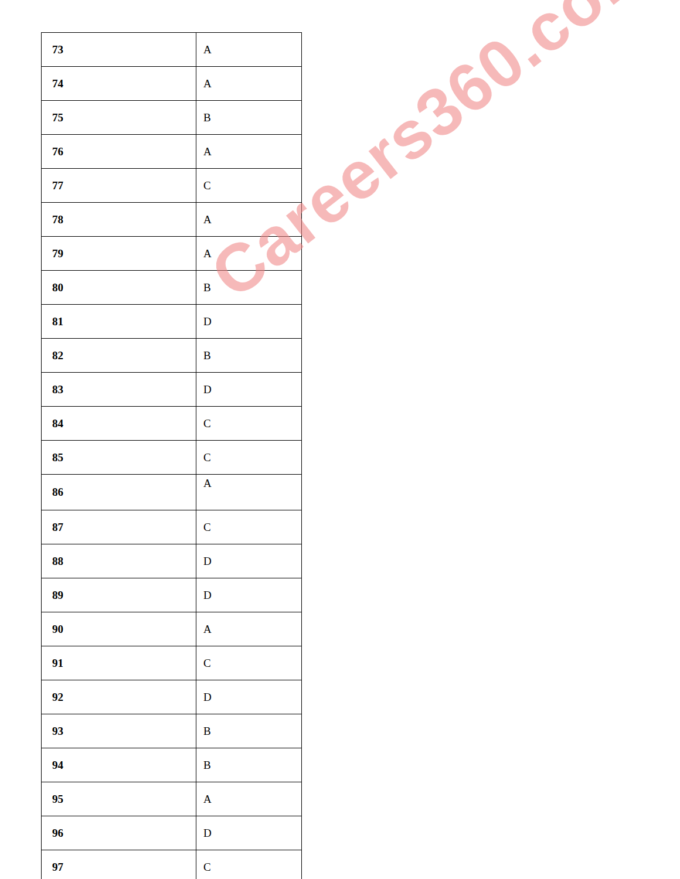| 73 | A |
| 74 | A |
| 75 | B |
| 76 | A |
| 77 | C |
| 78 | A |
| 79 | A |
| 80 | B |
| 81 | D |
| 82 | B |
| 83 | D |
| 84 | C |
| 85 | C |
| 86 | A |
| 87 | C |
| 88 | D |
| 89 | D |
| 90 | A |
| 91 | C |
| 92 | D |
| 93 | B |
| 94 | B |
| 95 | A |
| 96 | D |
| 97 | C |
Careers360.com